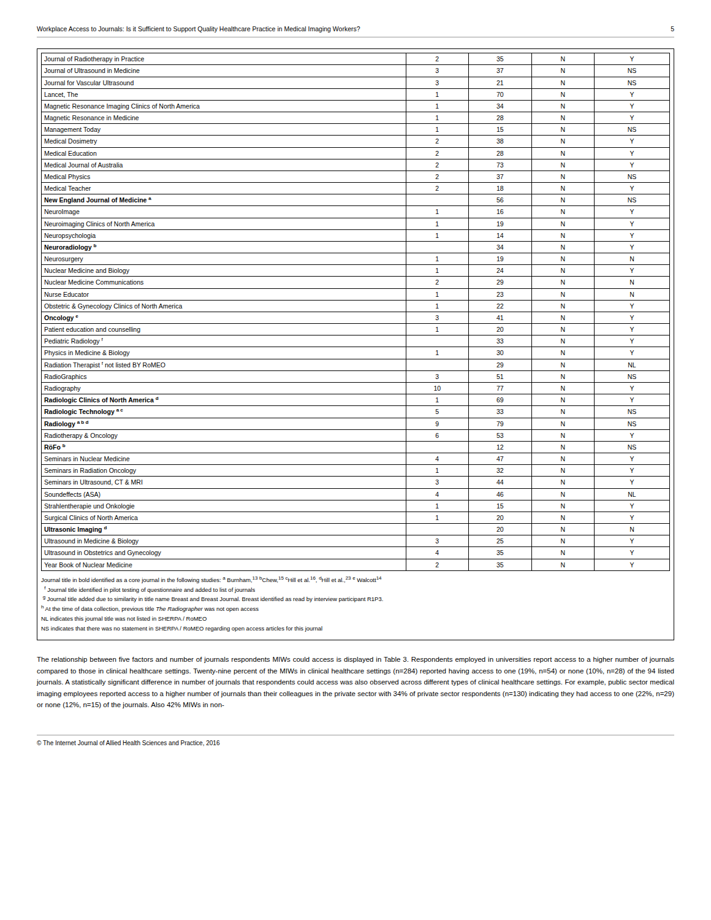Workplace Access to Journals: Is it Sufficient to Support Quality Healthcare Practice in Medical Imaging Workers? 5
| Journal of Radiotherapy in Practice | 2 | 35 | N | Y |
| Journal of Ultrasound in Medicine | 3 | 37 | N | NS |
| Journal for Vascular Ultrasound | 3 | 21 | N | NS |
| Lancet, The | 1 | 70 | N | Y |
| Magnetic Resonance Imaging Clinics of North America | 1 | 34 | N | Y |
| Magnetic Resonance in Medicine | 1 | 28 | N | Y |
| Management Today | 1 | 15 | N | NS |
| Medical Dosimetry | 2 | 38 | N | Y |
| Medical Education | 2 | 28 | N | Y |
| Medical Journal of Australia | 2 | 73 | N | Y |
| Medical Physics | 2 | 37 | N | NS |
| Medical Teacher | 2 | 18 | N | Y |
| New England Journal of Medicine a | | 56 | N | NS |
| NeuroImage | 1 | 16 | N | Y |
| Neuroimaging Clinics of North America | 1 | 19 | N | Y |
| Neuropsychologia | 1 | 14 | N | Y |
| Neuroradiology b | | 34 | N | Y |
| Neurosurgery | 1 | 19 | N | N |
| Nuclear Medicine and Biology | 1 | 24 | N | Y |
| Nuclear Medicine Communications | 2 | 29 | N | N |
| Nurse Educator | 1 | 23 | N | N |
| Obstetric & Gynecology Clinics of North America | 1 | 22 | N | Y |
| Oncology e | 3 | 41 | N | Y |
| Patient education and counselling | 1 | 20 | N | Y |
| Pediatric Radiology f | | 33 | N | Y |
| Physics in Medicine & Biology | 1 | 30 | N | Y |
| Radiation Therapist f not listed BY RoMEO | | 29 | N | NL |
| RadioGraphics | 3 | 51 | N | NS |
| Radiography | 10 | 77 | N | Y |
| Radiologic Clinics of North America d | 1 | 69 | N | Y |
| Radiologic Technology a c | 5 | 33 | N | NS |
| Radiology a b d | 9 | 79 | N | NS |
| Radiotherapy & Oncology | 6 | 53 | N | Y |
| RöFo b | | 12 | N | NS |
| Seminars in Nuclear Medicine | 4 | 47 | N | Y |
| Seminars in Radiation Oncology | 1 | 32 | N | Y |
| Seminars in Ultrasound, CT & MRI | 3 | 44 | N | Y |
| Soundeffects (ASA) | 4 | 46 | N | NL |
| Strahlentherapie und Onkologie | 1 | 15 | N | Y |
| Surgical Clinics of North America | 1 | 20 | N | Y |
| Ultrasonic Imaging d | | 20 | N | N |
| Ultrasound in Medicine & Biology | 3 | 25 | N | Y |
| Ultrasound in Obstetrics and Gynecology | 4 | 35 | N | Y |
| Year Book of Nuclear Medicine | 2 | 35 | N | Y |
Journal title in bold identified as a core journal in the following studies: a Burnham,13 bChew,15 cHill et al.16, dHill et al.,23 e Walcott14
f Journal title identified in pilot testing of questionnaire and added to list of journals
g Journal title added due to similarity in title name Breast and Breast Journal. Breast identified as read by interview participant R1P3.
h At the time of data collection, previous title The Radiographer was not open access
NL indicates this journal title was not listed in SHERPA / RoMEO
NS indicates that there was no statement in SHERPA / RoMEO regarding open access articles for this journal
The relationship between five factors and number of journals respondents MIWs could access is displayed in Table 3. Respondents employed in universities report access to a higher number of journals compared to those in clinical healthcare settings. Twenty-nine percent of the MIWs in clinical healthcare settings (n=284) reported having access to one (19%, n=54) or none (10%, n=28) of the 94 listed journals. A statistically significant difference in number of journals that respondents could access was also observed across different types of clinical healthcare settings. For example, public sector medical imaging employees reported access to a higher number of journals than their colleagues in the private sector with 34% of private sector respondents (n=130) indicating they had access to one (22%, n=29) or none (12%, n=15) of the journals. Also 42% MIWs in non-
© The Internet Journal of Allied Health Sciences and Practice, 2016